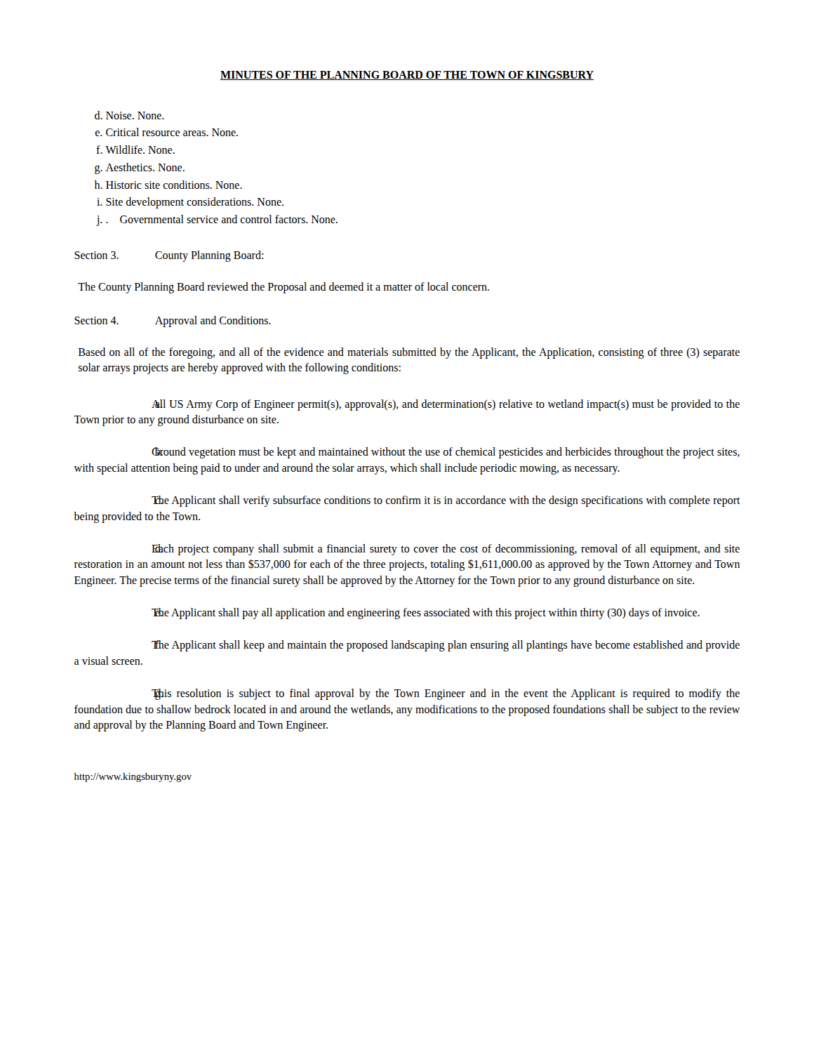MINUTES OF THE PLANNING BOARD OF THE TOWN OF KINGSBURY
Noise. None.
Critical resource areas. None.
Wildlife. None.
Aesthetics. None.
Historic site conditions. None.
Site development considerations. None.
. Governmental service and control factors. None.
Section 3. County Planning Board:
The County Planning Board reviewed the Proposal and deemed it a matter of local concern.
Section 4. Approval and Conditions.
Based on all of the foregoing, and all of the evidence and materials submitted by the Applicant, the Application, consisting of three (3) separate solar arrays projects are hereby approved with the following conditions:
a. All US Army Corp of Engineer permit(s), approval(s), and determination(s) relative to wetland impact(s) must be provided to the Town prior to any ground disturbance on site.
b. Ground vegetation must be kept and maintained without the use of chemical pesticides and herbicides throughout the project sites, with special attention being paid to under and around the solar arrays, which shall include periodic mowing, as necessary.
c. The Applicant shall verify subsurface conditions to confirm it is in accordance with the design specifications with complete report being provided to the Town.
d. Each project company shall submit a financial surety to cover the cost of decommissioning, removal of all equipment, and site restoration in an amount not less than $537,000 for each of the three projects, totaling $1,611,000.00 as approved by the Town Attorney and Town Engineer. The precise terms of the financial surety shall be approved by the Attorney for the Town prior to any ground disturbance on site.
e. The Applicant shall pay all application and engineering fees associated with this project within thirty (30) days of invoice.
f. The Applicant shall keep and maintain the proposed landscaping plan ensuring all plantings have become established and provide a visual screen.
g. This resolution is subject to final approval by the Town Engineer and in the event the Applicant is required to modify the foundation due to shallow bedrock located in and around the wetlands, any modifications to the proposed foundations shall be subject to the review and approval by the Planning Board and Town Engineer.
http://www.kingsburyny.gov